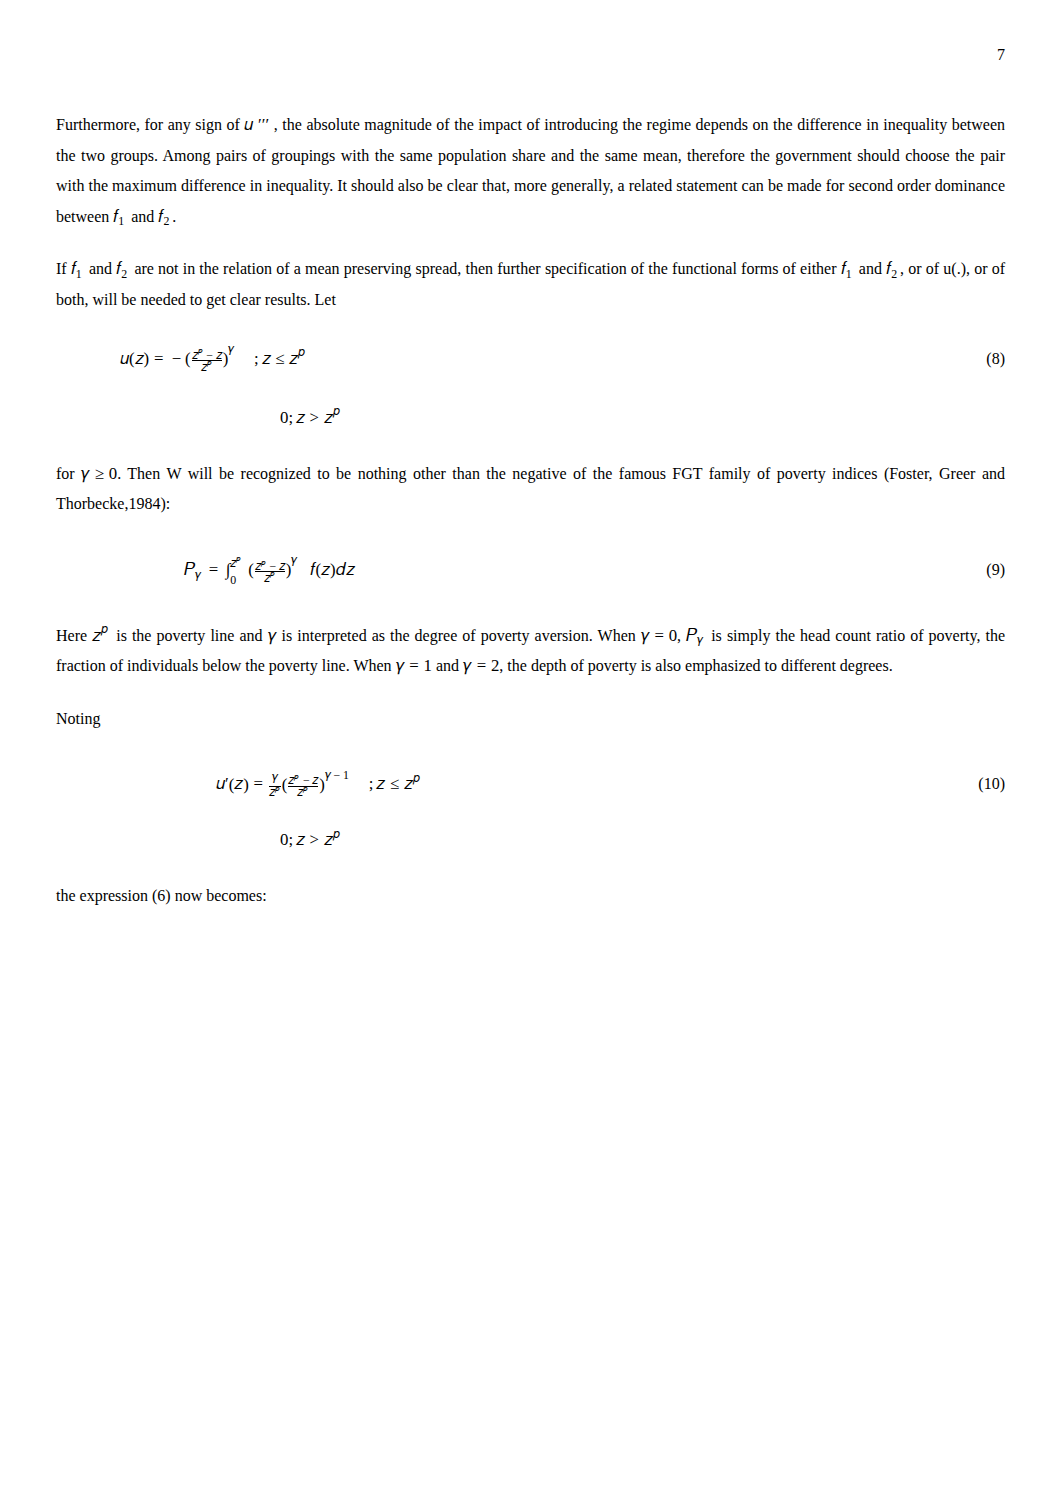7
Furthermore, for any sign of u′′′, the absolute magnitude of the impact of introducing the regime depends on the difference in inequality between the two groups. Among pairs of groupings with the same population share and the same mean, therefore the government should choose the pair with the maximum difference in inequality. It should also be clear that, more generally, a related statement can be made for second order dominance between f1 and f2.
If f1 and f2 are not in the relation of a mean preserving spread, then further specification of the functional forms of either f1 and f2, or of u(.), or of both, will be needed to get clear results. Let
(8) u(z)=− ( zp−z zp ) γ ;z≤zp
0;z>zp
for γ≥0. Then W will be recognized to be nothing other than the negative of the famous FGT family of poverty indices (Foster, Greer and Thorbecke,1984):
(9) Pγ= ∫ 0 zp ( zp−z zp ) γ f(z)dz
Here zp is the poverty line and γ is interpreted as the degree of poverty aversion. When γ=0, Pγ is simply the head count ratio of poverty, the fraction of individuals below the poverty line. When γ=1 and γ=2, the depth of poverty is also emphasized to different degrees.
Noting
(10) u′(z)= γ zp ( zp−z zp ) γ−1 ;z≤zp
0;z>zp
the expression (6) now becomes: